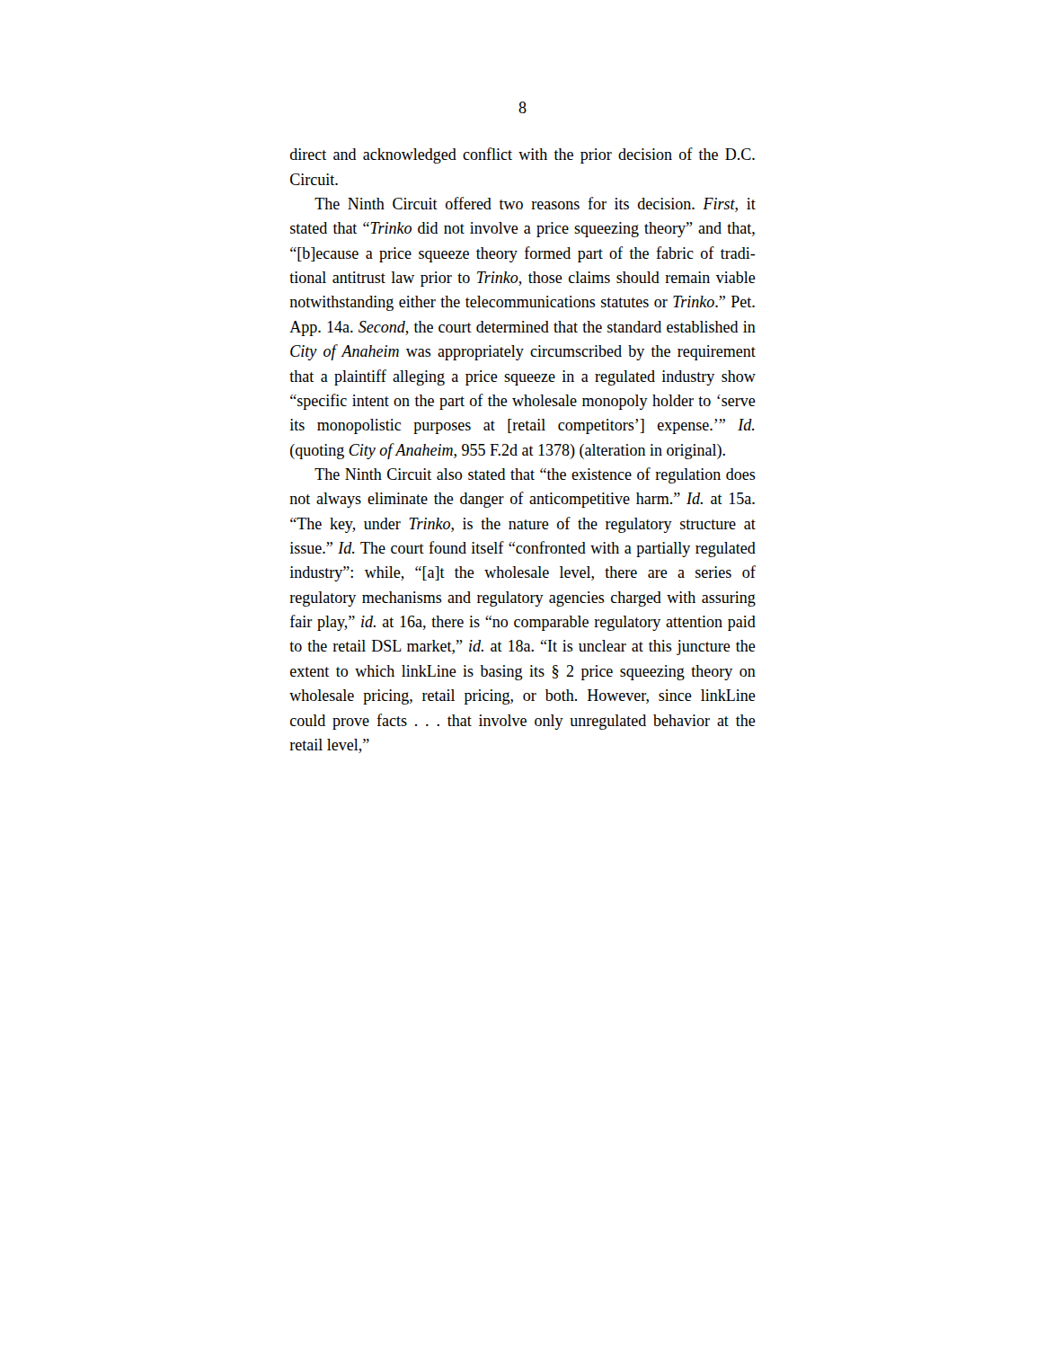8
direct and acknowledged conflict with the prior deci­sion of the D.C. Circuit.
The Ninth Circuit offered two reasons for its deci­sion. First, it stated that “Trinko did not involve a price squeezing theory” and that, “[b]ecause a price squeeze theory formed part of the fabric of tradi­tional antitrust law prior to Trinko, those claims should remain viable notwithstanding either the telecommunications statutes or Trinko.” Pet. App. 14a. Second, the court determined that the standard established in City of Anaheim was appropriately cir­cumscribed by the requirement that a plaintiff alleg­ing a price squeeze in a regulated industry show “specific intent on the part of the wholesale monopoly holder to ‘serve its monopolistic purposes at [retail competitors’] expense.’” Id. (quoting City of Ana­heim, 955 F.2d at 1378) (alteration in original).
The Ninth Circuit also stated that “the existence of regulation does not always eliminate the danger of anticompetitive harm.” Id. at 15a. “The key, under Trinko, is the nature of the regulatory structure at issue.” Id. The court found itself “confronted with a partially regulated industry”: while, “[a]t the whole­sale level, there are a series of regulatory mecha­nisms and regulatory agencies charged with assuring fair play,” id. at 16a, there is “no comparable regula­tory attention paid to the retail DSL market,” id. at 18a. “It is unclear at this juncture the extent to which linkLine is basing its § 2 price squeezing theory on wholesale pricing, retail pricing, or both. However, since linkLine could prove facts . . . that involve only unregulated behavior at the retail level,”